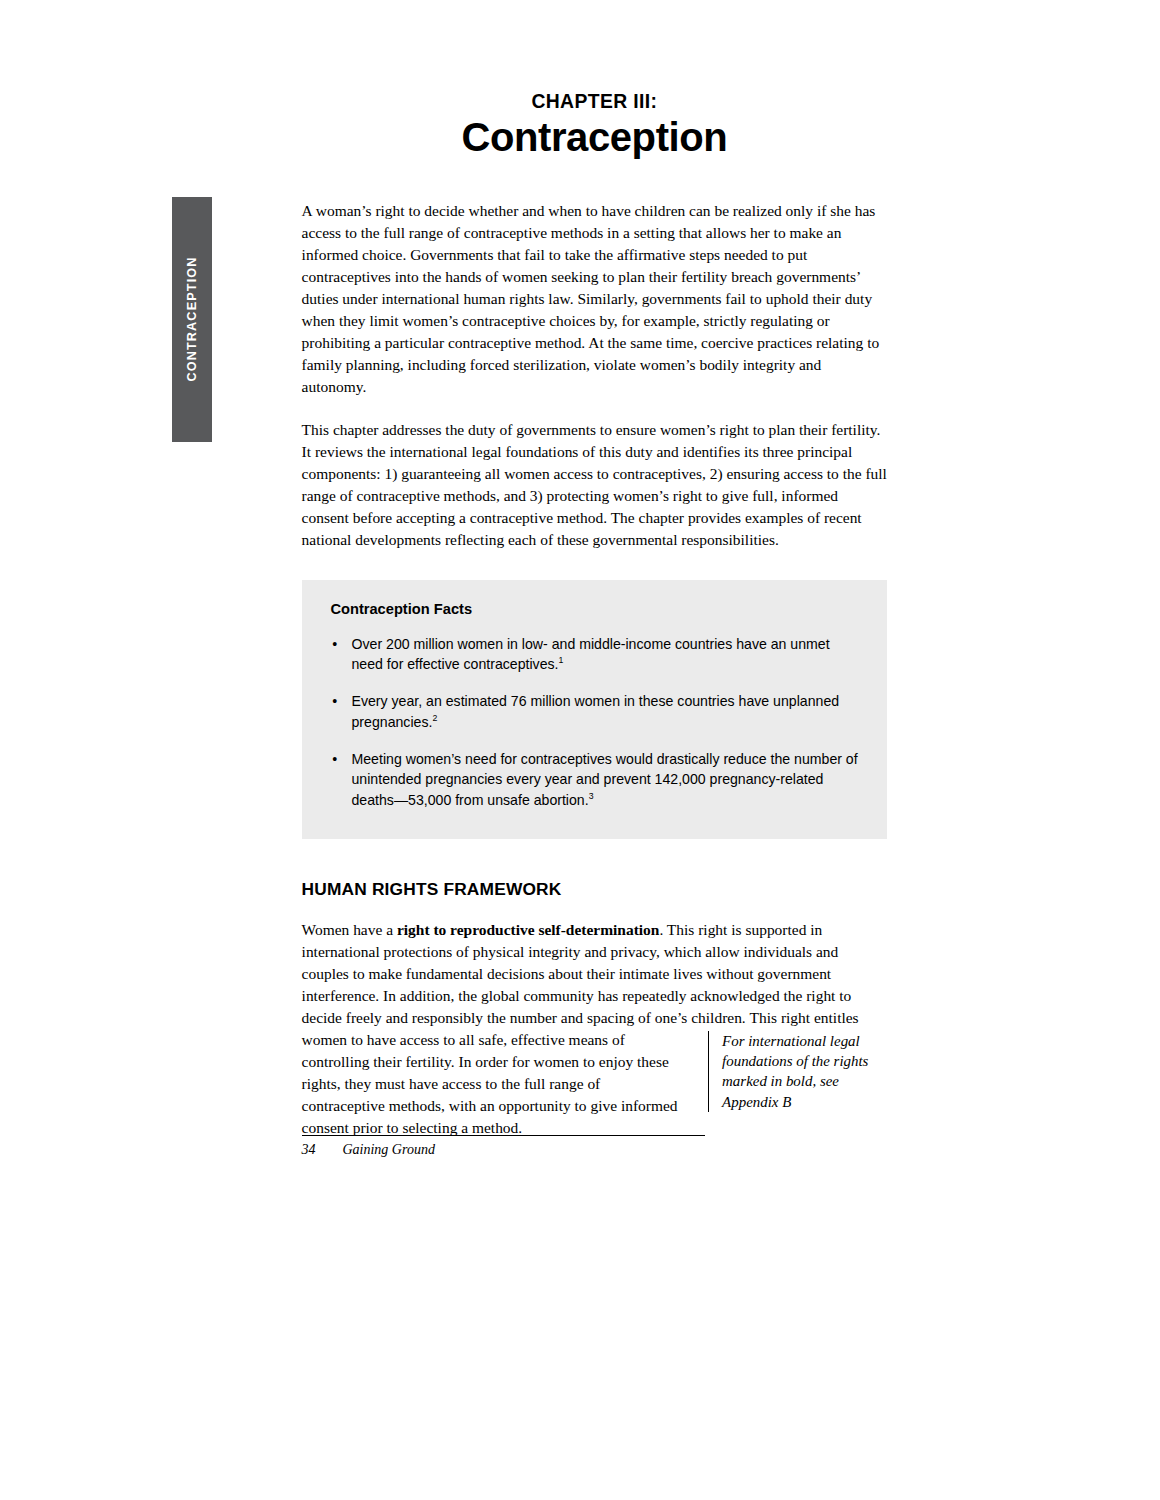CONTRACEPTION
CHAPTER III:
Contraception
A woman’s right to decide whether and when to have children can be realized only if she has access to the full range of contraceptive methods in a setting that allows her to make an informed choice. Governments that fail to take the affirmative steps needed to put contraceptives into the hands of women seeking to plan their fertility breach governments’ duties under international human rights law. Similarly, governments fail to uphold their duty when they limit women’s contraceptive choices by, for example, strictly regulating or prohibiting a particular contraceptive method. At the same time, coercive practices relating to family planning, including forced sterilization, violate women’s bodily integrity and autonomy.
This chapter addresses the duty of governments to ensure women’s right to plan their fertility. It reviews the international legal foundations of this duty and identifies its three principal components: 1) guaranteeing all women access to contraceptives, 2) ensuring access to the full range of contraceptive methods, and 3) protecting women’s right to give full, informed consent before accepting a contraceptive method. The chapter provides examples of recent national developments reflecting each of these governmental responsibilities.
Contraception Facts
Over 200 million women in low- and middle-income countries have an unmet need for effective contraceptives.1
Every year, an estimated 76 million women in these countries have unplanned pregnancies.2
Meeting women’s need for contraceptives would drastically reduce the number of unintended pregnancies every year and prevent 142,000 pregnancy-related deaths—53,000 from unsafe abortion.3
HUMAN RIGHTS FRAMEWORK
Women have a right to reproductive self-determination. This right is supported in international protections of physical integrity and privacy, which allow individuals and couples to make fundamental decisions about their intimate lives without government interference. In addition, the global community has repeatedly acknowledged the right to decide freely and responsibly the number and spacing of one’s children. For international legal foundations of the rights marked in bold, see Appendix BThis right entitles women to have access to all safe, effective means of controlling their fertility. In order for women to enjoy these rights, they must have access to the full range of contraceptive methods, with an opportunity to give informed consent prior to selecting a method.
34 Gaining Ground